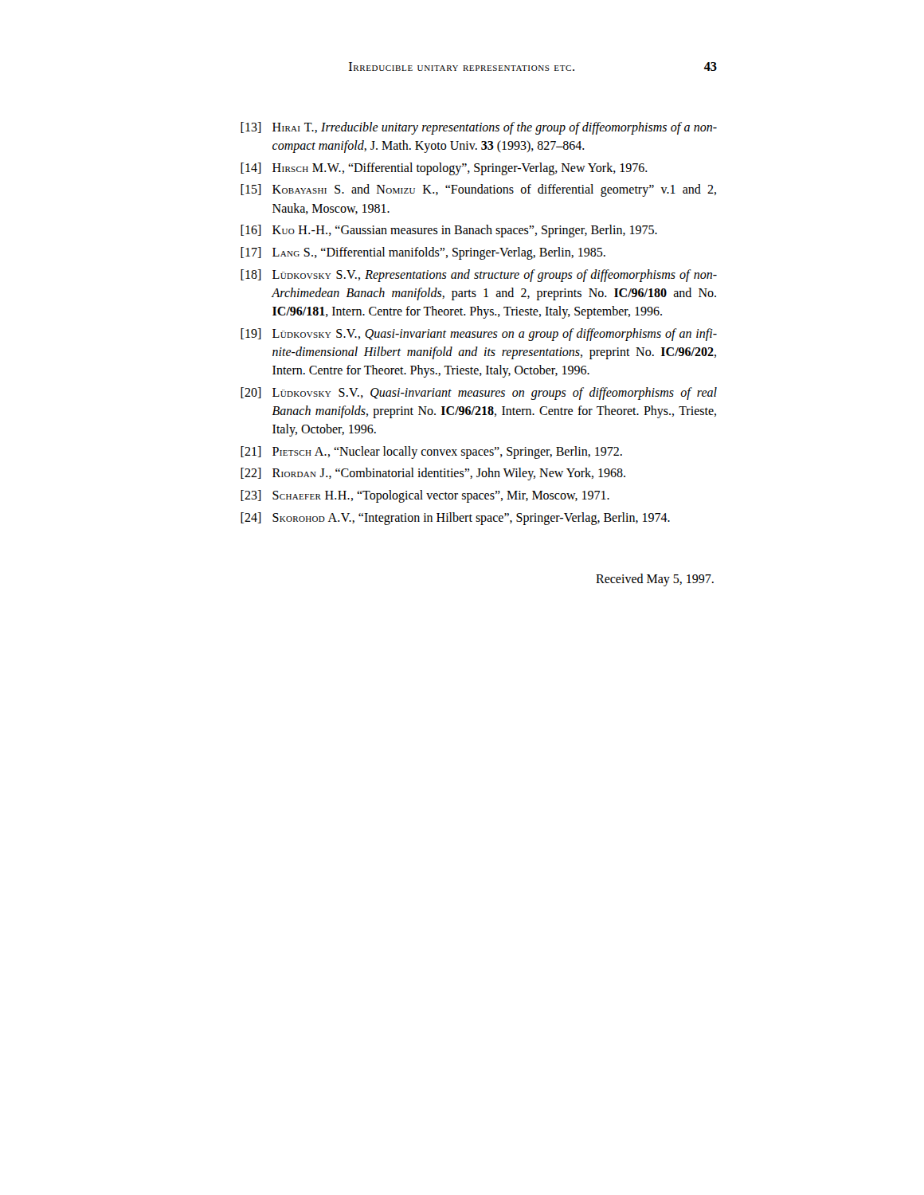Irreducible unitary representations etc. 43
[13] Hirai T., Irreducible unitary representations of the group of diffeomorphisms of a non-compact manifold, J. Math. Kyoto Univ. 33 (1993), 827–864.
[14] Hirsch M.W., “Differential topology”, Springer-Verlag, New York, 1976.
[15] Kobayashi S. and Nomizu K., “Foundations of differential geometry” v.1 and 2, Nauka, Moscow, 1981.
[16] Kuo H.-H., “Gaussian measures in Banach spaces”, Springer, Berlin, 1975.
[17] Lang S., “Differential manifolds”, Springer-Verlag, Berlin, 1985.
[18] Lüdkovsky S.V., Representations and structure of groups of diffeomorphisms of non-Archimedean Banach manifolds, parts 1 and 2, preprints No. IC/96/180 and No. IC/96/181, Intern. Centre for Theoret. Phys., Trieste, Italy, September, 1996.
[19] Lüdkovsky S.V., Quasi-invariant measures on a group of diffeomorphisms of an infinite-dimensional Hilbert manifold and its representations, preprint No. IC/96/202, Intern. Centre for Theoret. Phys., Trieste, Italy, October, 1996.
[20] Lüdkovsky S.V., Quasi-invariant measures on groups of diffeomorphisms of real Banach manifolds, preprint No. IC/96/218, Intern. Centre for Theoret. Phys., Trieste, Italy, October, 1996.
[21] Pietsch A., “Nuclear locally convex spaces”, Springer, Berlin, 1972.
[22] Riordan J., “Combinatorial identities”, John Wiley, New York, 1968.
[23] Schaefer H.H., “Topological vector spaces”, Mir, Moscow, 1971.
[24] Skorohod A.V., “Integration in Hilbert space”, Springer-Verlag, Berlin, 1974.
Received May 5, 1997.